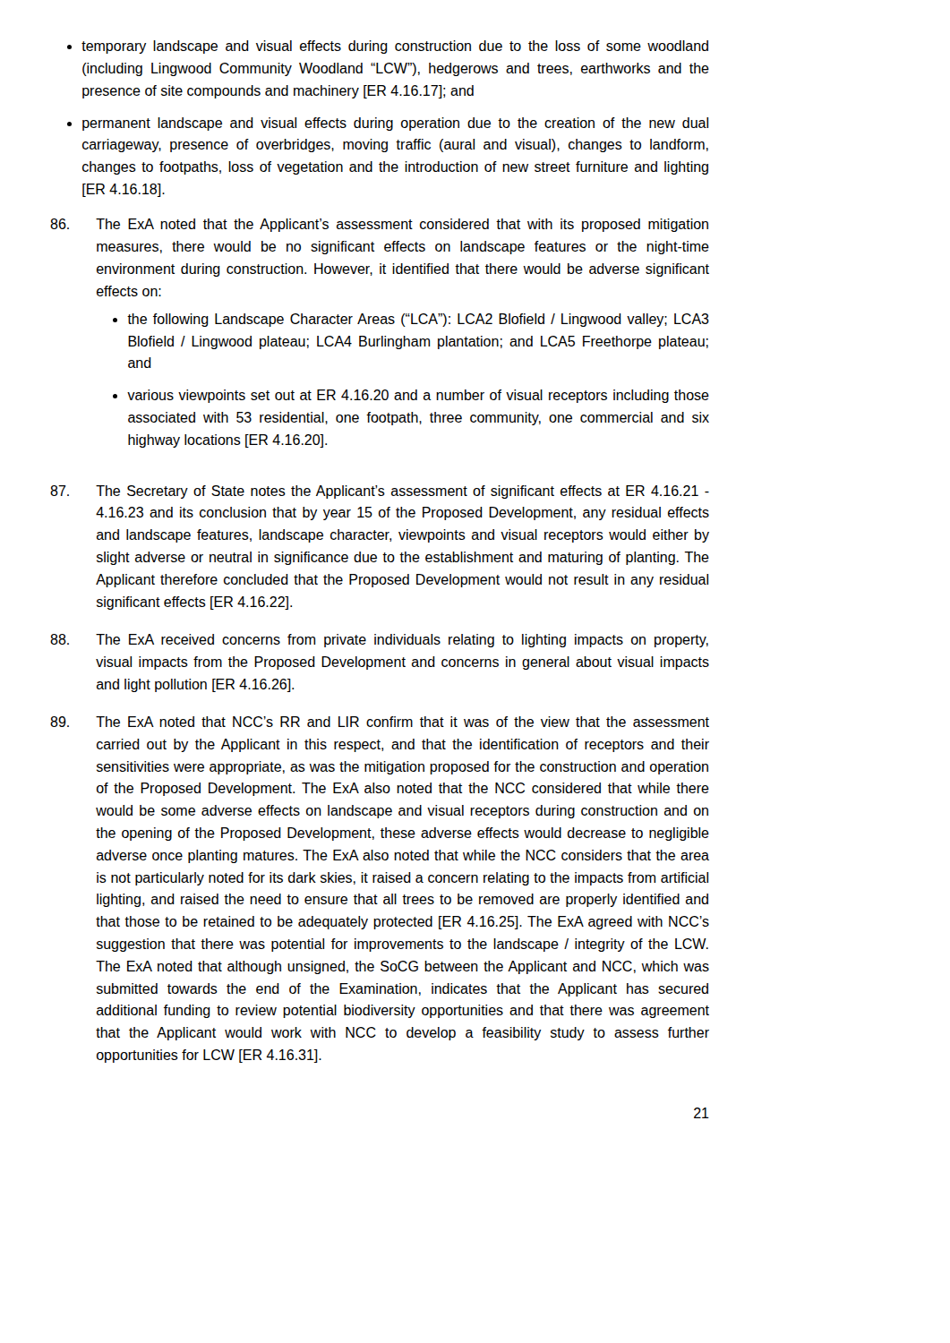temporary landscape and visual effects during construction due to the loss of some woodland (including Lingwood Community Woodland “LCW”), hedgerows and trees, earthworks and the presence of site compounds and machinery [ER 4.16.17]; and
permanent landscape and visual effects during operation due to the creation of the new dual carriageway, presence of overbridges, moving traffic (aural and visual), changes to landform, changes to footpaths, loss of vegetation and the introduction of new street furniture and lighting [ER 4.16.18].
86. The ExA noted that the Applicant’s assessment considered that with its proposed mitigation measures, there would be no significant effects on landscape features or the night-time environment during construction. However, it identified that there would be adverse significant effects on:
the following Landscape Character Areas (“LCA”): LCA2 Blofield / Lingwood valley; LCA3 Blofield / Lingwood plateau; LCA4 Burlingham plantation; and LCA5 Freethorpe plateau; and
various viewpoints set out at ER 4.16.20 and a number of visual receptors including those associated with 53 residential, one footpath, three community, one commercial and six highway locations [ER 4.16.20].
87. The Secretary of State notes the Applicant’s assessment of significant effects at ER 4.16.21 - 4.16.23 and its conclusion that by year 15 of the Proposed Development, any residual effects and landscape features, landscape character, viewpoints and visual receptors would either by slight adverse or neutral in significance due to the establishment and maturing of planting. The Applicant therefore concluded that the Proposed Development would not result in any residual significant effects [ER 4.16.22].
88. The ExA received concerns from private individuals relating to lighting impacts on property, visual impacts from the Proposed Development and concerns in general about visual impacts and light pollution [ER 4.16.26].
89. The ExA noted that NCC’s RR and LIR confirm that it was of the view that the assessment carried out by the Applicant in this respect, and that the identification of receptors and their sensitivities were appropriate, as was the mitigation proposed for the construction and operation of the Proposed Development. The ExA also noted that the NCC considered that while there would be some adverse effects on landscape and visual receptors during construction and on the opening of the Proposed Development, these adverse effects would decrease to negligible adverse once planting matures. The ExA also noted that while the NCC considers that the area is not particularly noted for its dark skies, it raised a concern relating to the impacts from artificial lighting, and raised the need to ensure that all trees to be removed are properly identified and that those to be retained to be adequately protected [ER 4.16.25]. The ExA agreed with NCC’s suggestion that there was potential for improvements to the landscape / integrity of the LCW. The ExA noted that although unsigned, the SoCG between the Applicant and NCC, which was submitted towards the end of the Examination, indicates that the Applicant has secured additional funding to review potential biodiversity opportunities and that there was agreement that the Applicant would work with NCC to develop a feasibility study to assess further opportunities for LCW [ER 4.16.31].
21